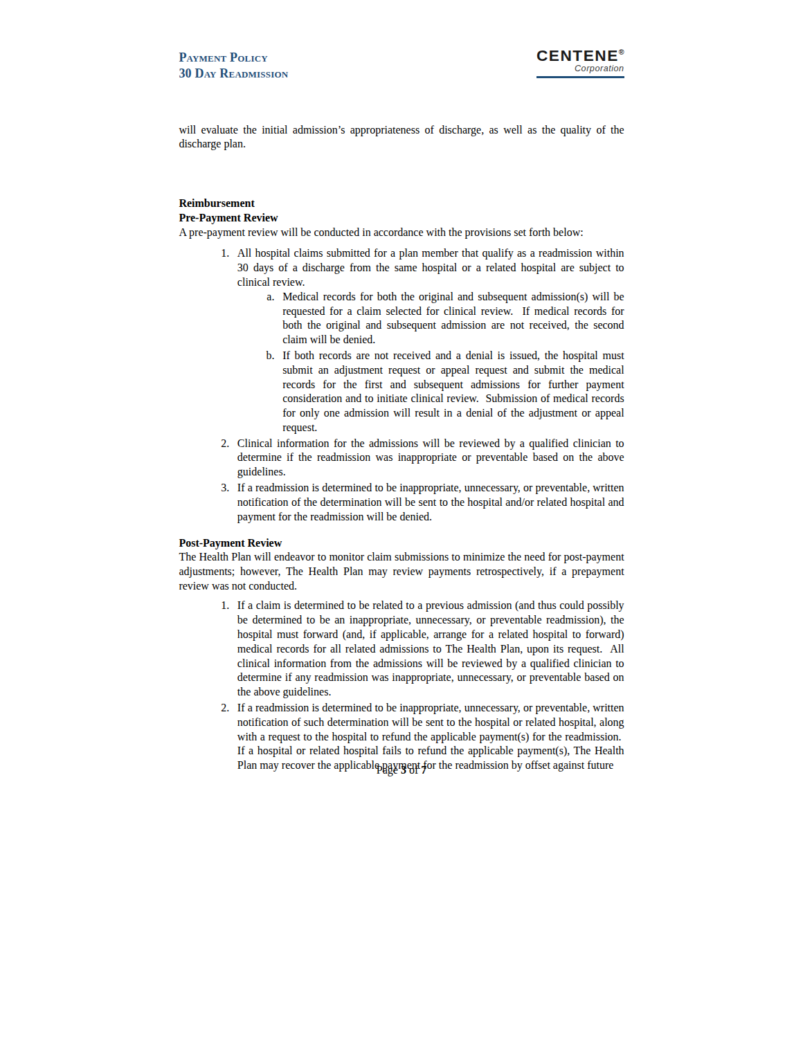CENTENE®
Corporation
Payment Policy 30 Day Readmission
will evaluate the initial admission’s appropriateness of discharge, as well as the quality of the discharge plan.
Reimbursement
Pre-Payment Review
A pre-payment review will be conducted in accordance with the provisions set forth below:
All hospital claims submitted for a plan member that qualify as a readmission within 30 days of a discharge from the same hospital or a related hospital are subject to clinical review.
Medical records for both the original and subsequent admission(s) will be requested for a claim selected for clinical review. If medical records for both the original and subsequent admission are not received, the second claim will be denied.
If both records are not received and a denial is issued, the hospital must submit an adjustment request or appeal request and submit the medical records for the first and subsequent admissions for further payment consideration and to initiate clinical review. Submission of medical records for only one admission will result in a denial of the adjustment or appeal request.
Clinical information for the admissions will be reviewed by a qualified clinician to determine if the readmission was inappropriate or preventable based on the above guidelines.
If a readmission is determined to be inappropriate, unnecessary, or preventable, written notification of the determination will be sent to the hospital and/or related hospital and payment for the readmission will be denied.
Post-Payment Review
The Health Plan will endeavor to monitor claim submissions to minimize the need for post-payment adjustments; however, The Health Plan may review payments retrospectively, if a prepayment review was not conducted.
If a claim is determined to be related to a previous admission (and thus could possibly be determined to be an inappropriate, unnecessary, or preventable readmission), the hospital must forward (and, if applicable, arrange for a related hospital to forward) medical records for all related admissions to The Health Plan, upon its request. All clinical information from the admissions will be reviewed by a qualified clinician to determine if any readmission was inappropriate, unnecessary, or preventable based on the above guidelines.
If a readmission is determined to be inappropriate, unnecessary, or preventable, written notification of such determination will be sent to the hospital or related hospital, along with a request to the hospital to refund the applicable payment(s) for the readmission. If a hospital or related hospital fails to refund the applicable payment(s), The Health Plan may recover the applicable payment for the readmission by offset against future
Page 3 of 7